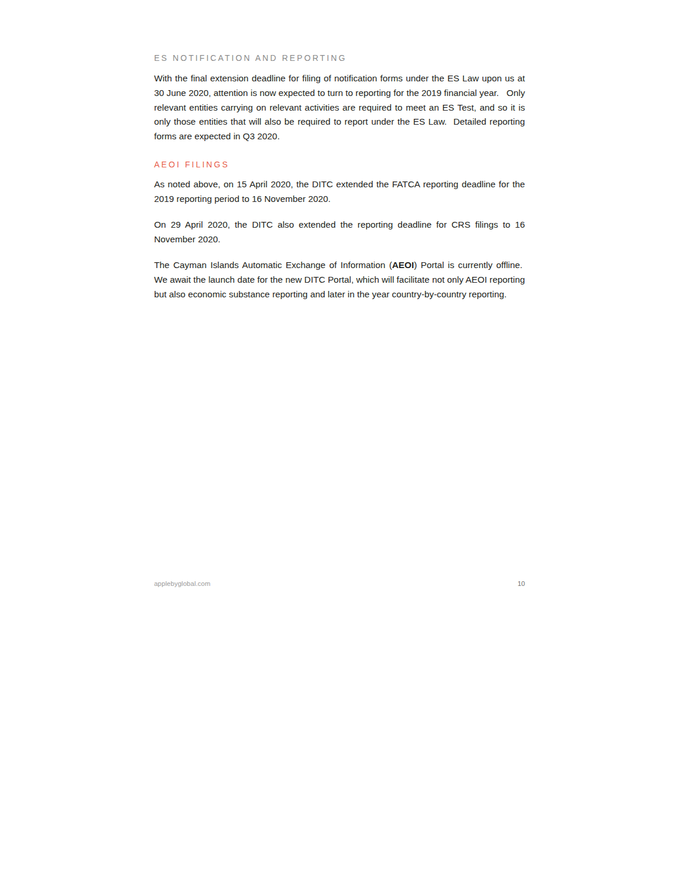ES Notification and Reporting
With the final extension deadline for filing of notification forms under the ES Law upon us at 30 June 2020, attention is now expected to turn to reporting for the 2019 financial year. Only relevant entities carrying on relevant activities are required to meet an ES Test, and so it is only those entities that will also be required to report under the ES Law. Detailed reporting forms are expected in Q3 2020.
AEOI Filings
As noted above, on 15 April 2020, the DITC extended the FATCA reporting deadline for the 2019 reporting period to 16 November 2020.
On 29 April 2020, the DITC also extended the reporting deadline for CRS filings to 16 November 2020.
The Cayman Islands Automatic Exchange of Information (AEOI) Portal is currently offline. We await the launch date for the new DITC Portal, which will facilitate not only AEOI reporting but also economic substance reporting and later in the year country-by-country reporting.
applebyglobal.com 10